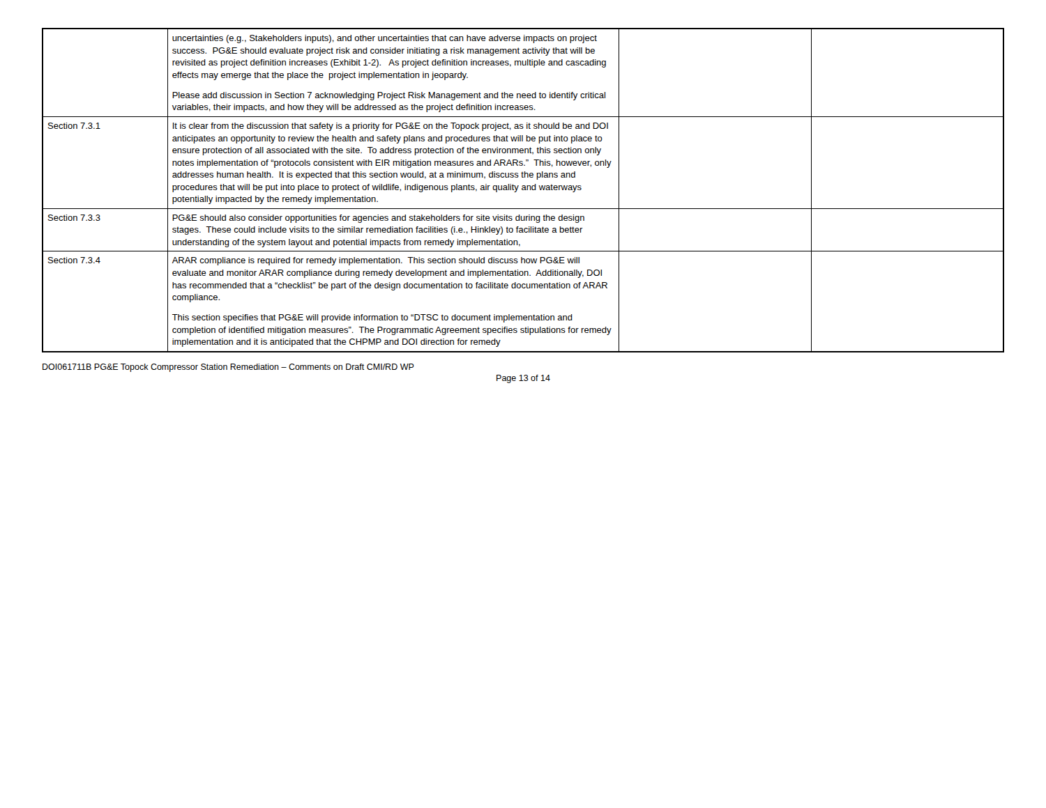| | uncertainties (e.g., Stakeholders inputs), and other uncertainties that can have adverse impacts on project success. PG&E should evaluate project risk and consider initiating a risk management activity that will be revisited as project definition increases (Exhibit 1-2). As project definition increases, multiple and cascading effects may emerge that the place the project implementation in jeopardy. Please add discussion in Section 7 acknowledging Project Risk Management and the need to identify critical variables, their impacts, and how they will be addressed as the project definition increases. | | |
| Section 7.3.1 | It is clear from the discussion that safety is a priority for PG&E on the Topock project, as it should be and DOI anticipates an opportunity to review the health and safety plans and procedures that will be put into place to ensure protection of all associated with the site. To address protection of the environment, this section only notes implementation of “protocols consistent with EIR mitigation measures and ARARs.” This, however, only addresses human health. It is expected that this section would, at a minimum, discuss the plans and procedures that will be put into place to protect of wildlife, indigenous plants, air quality and waterways potentially impacted by the remedy implementation. | | |
| Section 7.3.3 | PG&E should also consider opportunities for agencies and stakeholders for site visits during the design stages. These could include visits to the similar remediation facilities (i.e., Hinkley) to facilitate a better understanding of the system layout and potential impacts from remedy implementation, | | |
| Section 7.3.4 | ARAR compliance is required for remedy implementation. This section should discuss how PG&E will evaluate and monitor ARAR compliance during remedy development and implementation. Additionally, DOI has recommended that a “checklist” be part of the design documentation to facilitate documentation of ARAR compliance. This section specifies that PG&E will provide information to “DTSC to document implementation and completion of identified mitigation measures”. The Programmatic Agreement specifies stipulations for remedy implementation and it is anticipated that the CHPMP and DOI direction for remedy | | |
DOI061711B PG&E Topock Compressor Station Remediation – Comments on Draft CMI/RD WP
Page 13 of 14